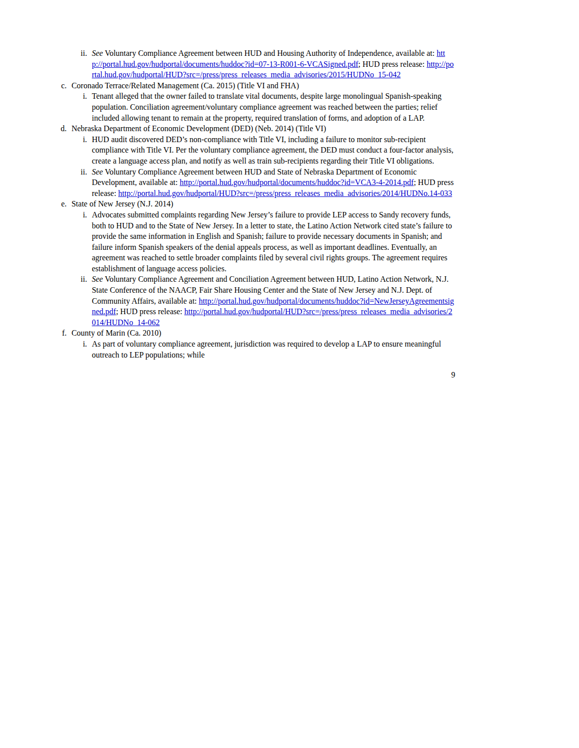See Voluntary Compliance Agreement between HUD and Housing Authority of Independence, available at: http://portal.hud.gov/hudportal/documents/huddoc?id=07-13-R001-6-VCASigned.pdf; HUD press release: http://portal.hud.gov/hudportal/HUD?src=/press/press_releases_media_advisories/2015/HUDNo_15-042
Coronado Terrace/Related Management (Ca. 2015) (Title VI and FHA)
Tenant alleged that the owner failed to translate vital documents, despite large monolingual Spanish-speaking population. Conciliation agreement/voluntary compliance agreement was reached between the parties; relief included allowing tenant to remain at the property, required translation of forms, and adoption of a LAP.
Nebraska Department of Economic Development (DED) (Neb. 2014) (Title VI)
HUD audit discovered DED’s non-compliance with Title VI, including a failure to monitor sub-recipient compliance with Title VI. Per the voluntary compliance agreement, the DED must conduct a four-factor analysis, create a language access plan, and notify as well as train sub-recipients regarding their Title VI obligations.
See Voluntary Compliance Agreement between HUD and State of Nebraska Department of Economic Development, available at: http://portal.hud.gov/hudportal/documents/huddoc?id=VCA3-4-2014.pdf; HUD press release: http://portal.hud.gov/hudportal/HUD?src=/press/press_releases_media_advisories/2014/HUDNo.14-033
State of New Jersey (N.J. 2014)
Advocates submitted complaints regarding New Jersey’s failure to provide LEP access to Sandy recovery funds, both to HUD and to the State of New Jersey. In a letter to state, the Latino Action Network cited state’s failure to provide the same information in English and Spanish; failure to provide necessary documents in Spanish; and failure inform Spanish speakers of the denial appeals process, as well as important deadlines. Eventually, an agreement was reached to settle broader complaints filed by several civil rights groups. The agreement requires establishment of language access policies.
See Voluntary Compliance Agreement and Conciliation Agreement between HUD, Latino Action Network, N.J. State Conference of the NAACP, Fair Share Housing Center and the State of New Jersey and N.J. Dept. of Community Affairs, available at: http://portal.hud.gov/hudportal/documents/huddoc?id=NewJerseyAgreementsigned.pdf; HUD press release: http://portal.hud.gov/hudportal/HUD?src=/press/press_releases_media_advisories/2014/HUDNo_14-062
County of Marin (Ca. 2010)
As part of voluntary compliance agreement, jurisdiction was required to develop a LAP to ensure meaningful outreach to LEP populations; while
9